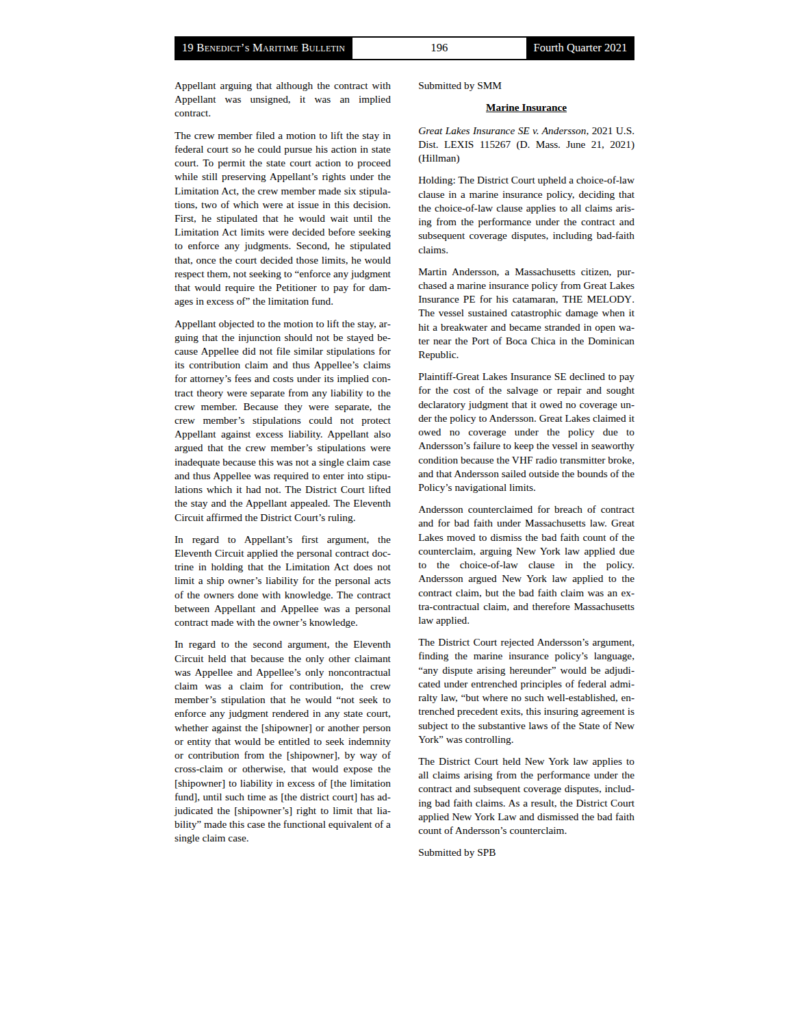19 Benedict’s Maritime Bulletin
196
Fourth Quarter 2021
Appellant arguing that although the contract with Appellant was unsigned, it was an implied contract.
The crew member filed a motion to lift the stay in federal court so he could pursue his action in state court. To permit the state court action to proceed while still preserving Appellant’s rights under the Limitation Act, the crew member made six stipulations, two of which were at issue in this decision. First, he stipulated that he would wait until the Limitation Act limits were decided before seeking to enforce any judgments. Second, he stipulated that, once the court decided those limits, he would respect them, not seeking to “enforce any judgment that would require the Petitioner to pay for damages in excess of” the limitation fund.
Appellant objected to the motion to lift the stay, arguing that the injunction should not be stayed because Appellee did not file similar stipulations for its contribution claim and thus Appellee’s claims for attorney’s fees and costs under its implied contract theory were separate from any liability to the crew member. Because they were separate, the crew member’s stipulations could not protect Appellant against excess liability. Appellant also argued that the crew member’s stipulations were inadequate because this was not a single claim case and thus Appellee was required to enter into stipulations which it had not. The District Court lifted the stay and the Appellant appealed. The Eleventh Circuit affirmed the District Court’s ruling.
In regard to Appellant’s first argument, the Eleventh Circuit applied the personal contract doctrine in holding that the Limitation Act does not limit a ship owner’s liability for the personal acts of the owners done with knowledge. The contract between Appellant and Appellee was a personal contract made with the owner’s knowledge.
In regard to the second argument, the Eleventh Circuit held that because the only other claimant was Appellee and Appellee’s only noncontractual claim was a claim for contribution, the crew member’s stipulation that he would “not seek to enforce any judgment rendered in any state court, whether against the [shipowner] or another person or entity that would be entitled to seek indemnity or contribution from the [shipowner], by way of cross-claim or otherwise, that would expose the [shipowner] to liability in excess of [the limitation fund], until such time as [the district court] has adjudicated the [shipowner’s] right to limit that liability” made this case the functional equivalent of a single claim case.
Submitted by SMM
Marine Insurance
Great Lakes Insurance SE v. Andersson, 2021 U.S. Dist. LEXIS 115267 (D. Mass. June 21, 2021) (Hillman)
Holding: The District Court upheld a choice-of-law clause in a marine insurance policy, deciding that the choice-of-law clause applies to all claims arising from the performance under the contract and subsequent coverage disputes, including bad-faith claims.
Martin Andersson, a Massachusetts citizen, purchased a marine insurance policy from Great Lakes Insurance PE for his catamaran, THE MELODY. The vessel sustained catastrophic damage when it hit a breakwater and became stranded in open water near the Port of Boca Chica in the Dominican Republic.
Plaintiff-Great Lakes Insurance SE declined to pay for the cost of the salvage or repair and sought declaratory judgment that it owed no coverage under the policy to Andersson. Great Lakes claimed it owed no coverage under the policy due to Andersson’s failure to keep the vessel in seaworthy condition because the VHF radio transmitter broke, and that Andersson sailed outside the bounds of the Policy’s navigational limits.
Andersson counterclaimed for breach of contract and for bad faith under Massachusetts law. Great Lakes moved to dismiss the bad faith count of the counterclaim, arguing New York law applied due to the choice-of-law clause in the policy. Andersson argued New York law applied to the contract claim, but the bad faith claim was an extra-contractual claim, and therefore Massachusetts law applied.
The District Court rejected Andersson’s argument, finding the marine insurance policy’s language, “any dispute arising hereunder” would be adjudicated under entrenched principles of federal admiralty law, “but where no such well-established, entrenched precedent exits, this insuring agreement is subject to the substantive laws of the State of New York” was controlling.
The District Court held New York law applies to all claims arising from the performance under the contract and subsequent coverage disputes, including bad faith claims. As a result, the District Court applied New York Law and dismissed the bad faith count of Andersson’s counterclaim.
Submitted by SPB